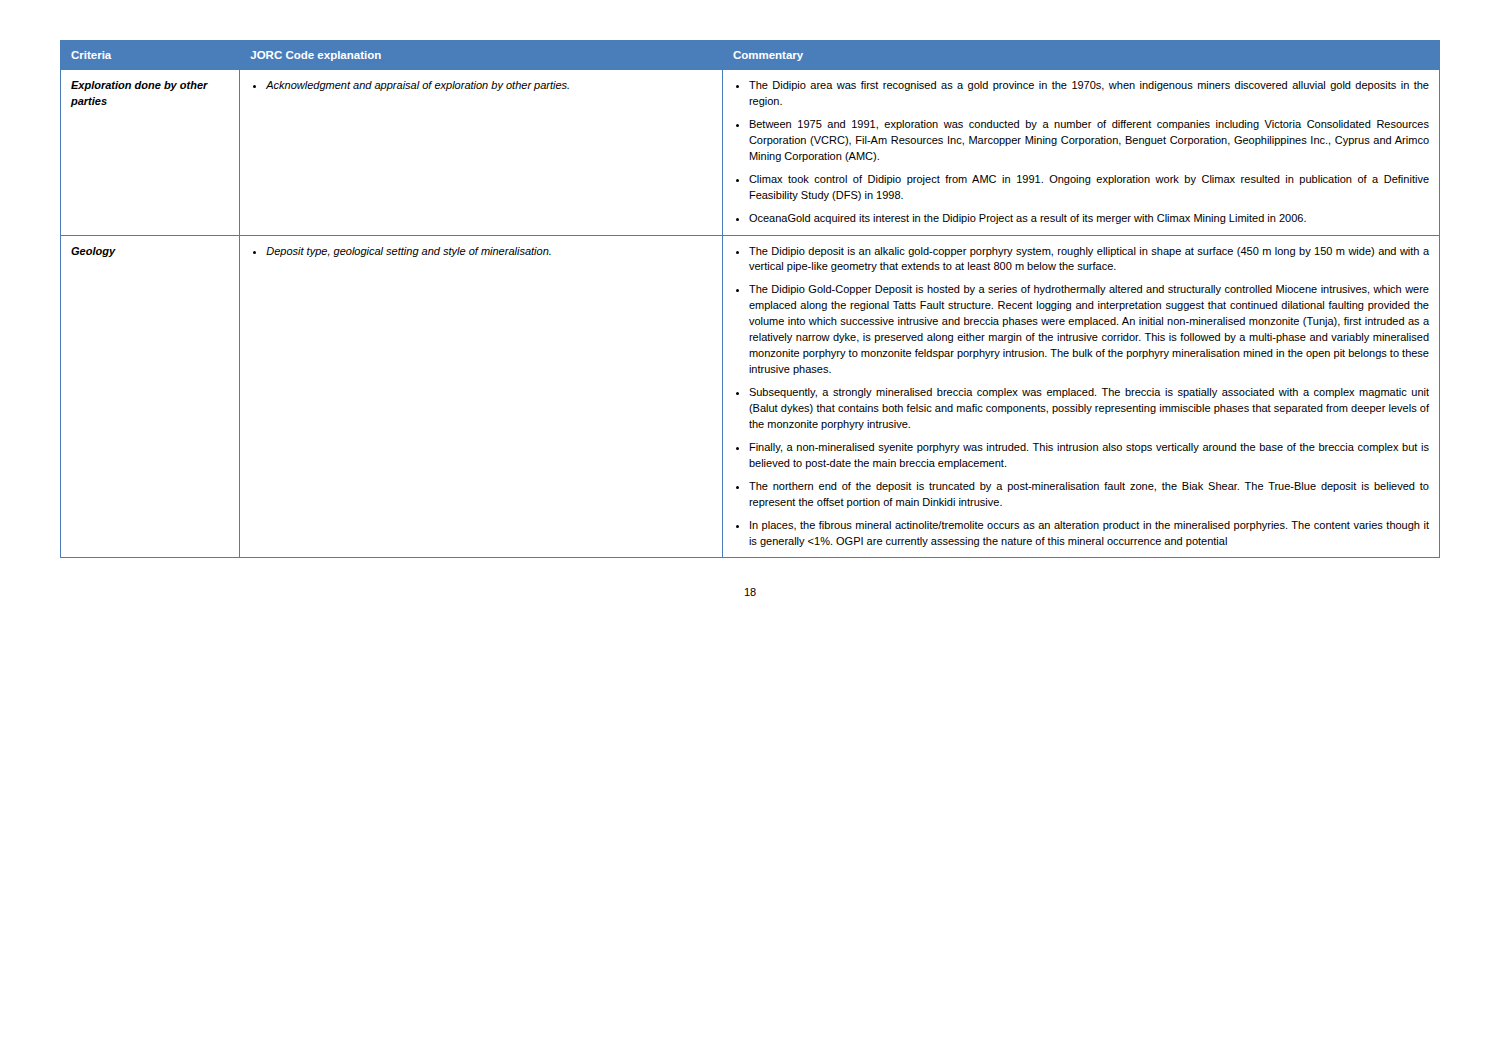| Criteria | JORC Code explanation | Commentary |
| --- | --- | --- |
| Exploration done by other parties | Acknowledgment and appraisal of exploration by other parties. | The Didipio area was first recognised as a gold province in the 1970s, when indigenous miners discovered alluvial gold deposits in the region. Between 1975 and 1991, exploration was conducted by a number of different companies including Victoria Consolidated Resources Corporation (VCRC), Fil-Am Resources Inc, Marcopper Mining Corporation, Benguet Corporation, Geophilippines Inc., Cyprus and Arimco Mining Corporation (AMC). Climax took control of Didipio project from AMC in 1991. Ongoing exploration work by Climax resulted in publication of a Definitive Feasibility Study (DFS) in 1998. OceanaGold acquired its interest in the Didipio Project as a result of its merger with Climax Mining Limited in 2006. |
| Geology | Deposit type, geological setting and style of mineralisation. | The Didipio deposit is an alkalic gold-copper porphyry system, roughly elliptical in shape at surface (450 m long by 150 m wide) and with a vertical pipe-like geometry that extends to at least 800 m below the surface. The Didipio Gold-Copper Deposit is hosted by a series of hydrothermally altered and structurally controlled Miocene intrusives, which were emplaced along the regional Tatts Fault structure. Recent logging and interpretation suggest that continued dilational faulting provided the volume into which successive intrusive and breccia phases were emplaced. An initial non-mineralised monzonite (Tunja), first intruded as a relatively narrow dyke, is preserved along either margin of the intrusive corridor. This is followed by a multi-phase and variably mineralised monzonite porphyry to monzonite feldspar porphyry intrusion. The bulk of the porphyry mineralisation mined in the open pit belongs to these intrusive phases. Subsequently, a strongly mineralised breccia complex was emplaced. The breccia is spatially associated with a complex magmatic unit (Balut dykes) that contains both felsic and mafic components, possibly representing immiscible phases that separated from deeper levels of the monzonite porphyry intrusive. Finally, a non-mineralised syenite porphyry was intruded. This intrusion also stops vertically around the base of the breccia complex but is believed to post-date the main breccia emplacement. The northern end of the deposit is truncated by a post-mineralisation fault zone, the Biak Shear. The True-Blue deposit is believed to represent the offset portion of main Dinkidi intrusive. In places, the fibrous mineral actinolite/tremolite occurs as an alteration product in the mineralised porphyries. The content varies though it is generally <1%. OGPI are currently assessing the nature of this mineral occurrence and potential |
18